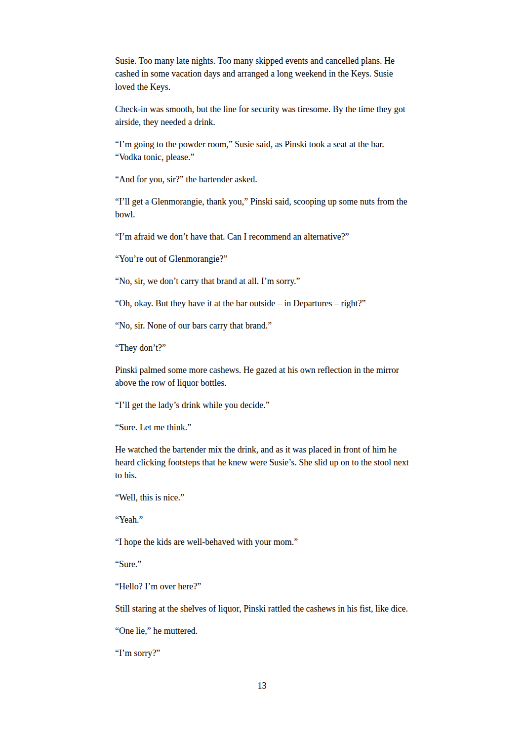Susie. Too many late nights. Too many skipped events and cancelled plans. He cashed in some vacation days and arranged a long weekend in the Keys. Susie loved the Keys.
Check-in was smooth, but the line for security was tiresome. By the time they got airside, they needed a drink.
“I’m going to the powder room,” Susie said, as Pinski took a seat at the bar. “Vodka tonic, please.”
“And for you, sir?” the bartender asked.
“I’ll get a Glenmorangie, thank you,” Pinski said, scooping up some nuts from the bowl.
“I’m afraid we don’t have that. Can I recommend an alternative?”
“You’re out of Glenmorangie?”
“No, sir, we don’t carry that brand at all. I’m sorry.”
“Oh, okay. But they have it at the bar outside – in Departures – right?”
“No, sir. None of our bars carry that brand.”
“They don’t?”
Pinski palmed some more cashews. He gazed at his own reflection in the mirror above the row of liquor bottles.
“I’ll get the lady’s drink while you decide.”
“Sure. Let me think.”
He watched the bartender mix the drink, and as it was placed in front of him he heard clicking footsteps that he knew were Susie’s. She slid up on to the stool next to his.
“Well, this is nice.”
“Yeah.”
“I hope the kids are well-behaved with your mom.”
“Sure.”
“Hello? I’m over here?”
Still staring at the shelves of liquor, Pinski rattled the cashews in his fist, like dice.
“One lie,” he muttered.
“I’m sorry?”
13